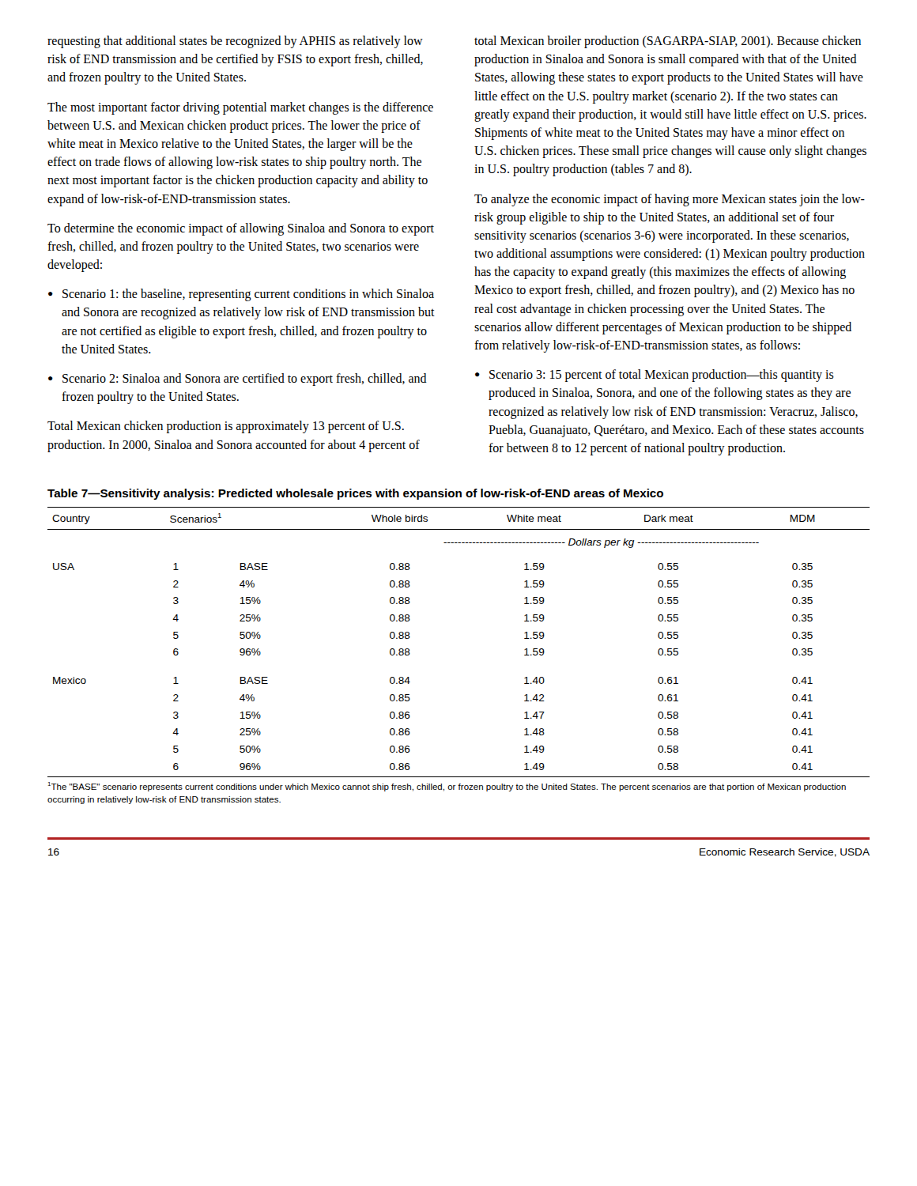requesting that additional states be recognized by APHIS as relatively low risk of END transmission and be certified by FSIS to export fresh, chilled, and frozen poultry to the United States.
The most important factor driving potential market changes is the difference between U.S. and Mexican chicken product prices. The lower the price of white meat in Mexico relative to the United States, the larger will be the effect on trade flows of allowing low-risk states to ship poultry north. The next most important factor is the chicken production capacity and ability to expand of low-risk-of-END-transmission states.
To determine the economic impact of allowing Sinaloa and Sonora to export fresh, chilled, and frozen poultry to the United States, two scenarios were developed:
Scenario 1: the baseline, representing current conditions in which Sinaloa and Sonora are recognized as relatively low risk of END transmission but are not certified as eligible to export fresh, chilled, and frozen poultry to the United States.
Scenario 2: Sinaloa and Sonora are certified to export fresh, chilled, and frozen poultry to the United States.
Total Mexican chicken production is approximately 13 percent of U.S. production. In 2000, Sinaloa and Sonora accounted for about 4 percent of total Mexican broiler production (SAGARPA-SIAP, 2001). Because chicken production in Sinaloa and Sonora is small compared with that of the United States, allowing these states to export products to the United States will have little effect on the U.S. poultry market (scenario 2). If the two states can greatly expand their production, it would still have little effect on U.S. prices. Shipments of white meat to the United States may have a minor effect on U.S. chicken prices. These small price changes will cause only slight changes in U.S. poultry production (tables 7 and 8).
To analyze the economic impact of having more Mexican states join the low-risk group eligible to ship to the United States, an additional set of four sensitivity scenarios (scenarios 3-6) were incorporated. In these scenarios, two additional assumptions were considered: (1) Mexican poultry production has the capacity to expand greatly (this maximizes the effects of allowing Mexico to export fresh, chilled, and frozen poultry), and (2) Mexico has no real cost advantage in chicken processing over the United States. The scenarios allow different percentages of Mexican production to be shipped from relatively low-risk-of-END-transmission states, as follows:
Scenario 3: 15 percent of total Mexican production—this quantity is produced in Sinaloa, Sonora, and one of the following states as they are recognized as relatively low risk of END transmission: Veracruz, Jalisco, Puebla, Guanajuato, Querétaro, and Mexico. Each of these states accounts for between 8 to 12 percent of national poultry production.
Table 7—Sensitivity analysis: Predicted wholesale prices with expansion of low-risk-of-END areas of Mexico
| Country | Scenarios 1 | Whole birds | White meat | Dark meat | MDM |
| --- | --- | --- | --- | --- | --- |
| | | ---------------------------------- Dollars per kg ---------------------------------- |
| USA | 1 | BASE | 0.88 | 1.59 | 0.55 | 0.35 |
| | 2 | 4% | 0.88 | 1.59 | 0.55 | 0.35 |
| | 3 | 15% | 0.88 | 1.59 | 0.55 | 0.35 |
| | 4 | 25% | 0.88 | 1.59 | 0.55 | 0.35 |
| | 5 | 50% | 0.88 | 1.59 | 0.55 | 0.35 |
| | 6 | 96% | 0.88 | 1.59 | 0.55 | 0.35 |
| Mexico | 1 | BASE | 0.84 | 1.40 | 0.61 | 0.41 |
| | 2 | 4% | 0.85 | 1.42 | 0.61 | 0.41 |
| | 3 | 15% | 0.86 | 1.47 | 0.58 | 0.41 |
| | 4 | 25% | 0.86 | 1.48 | 0.58 | 0.41 |
| | 5 | 50% | 0.86 | 1.49 | 0.58 | 0.41 |
| | 6 | 96% | 0.86 | 1.49 | 0.58 | 0.41 |
1The "BASE" scenario represents current conditions under which Mexico cannot ship fresh, chilled, or frozen poultry to the United States. The percent scenarios are that portion of Mexican production occurring in relatively low-risk of END transmission states.
16
Economic Research Service, USDA